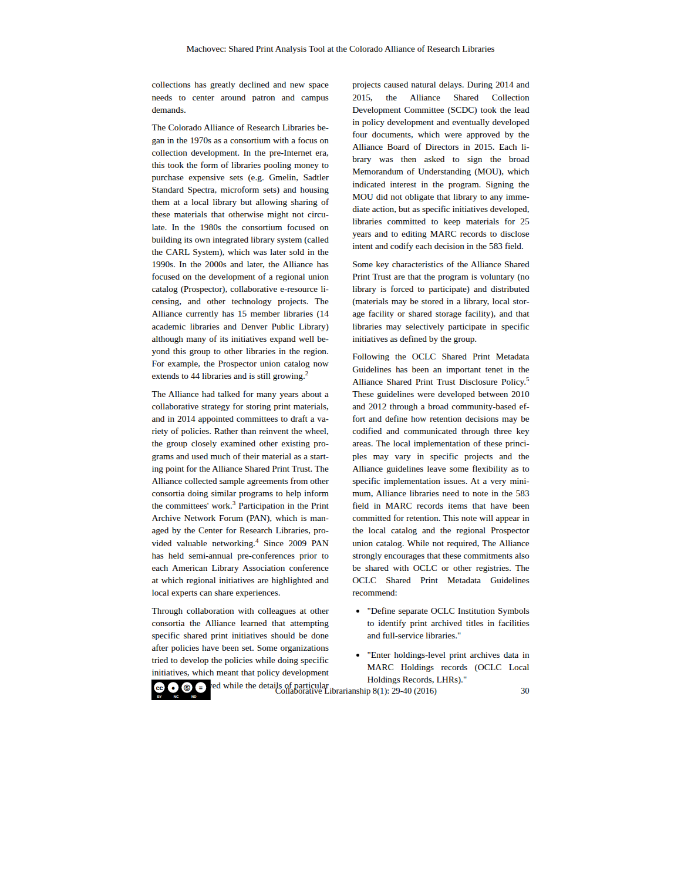Machovec: Shared Print Analysis Tool at the Colorado Alliance of Research Libraries
collections has greatly declined and new space needs to center around patron and campus demands.
The Colorado Alliance of Research Libraries began in the 1970s as a consortium with a focus on collection development. In the pre-Internet era, this took the form of libraries pooling money to purchase expensive sets (e.g. Gmelin, Sadtler Standard Spectra, microform sets) and housing them at a local library but allowing sharing of these materials that otherwise might not circulate. In the 1980s the consortium focused on building its own integrated library system (called the CARL System), which was later sold in the 1990s. In the 2000s and later, the Alliance has focused on the development of a regional union catalog (Prospector), collaborative e-resource licensing, and other technology projects. The Alliance currently has 15 member libraries (14 academic libraries and Denver Public Library) although many of its initiatives expand well beyond this group to other libraries in the region. For example, the Prospector union catalog now extends to 44 libraries and is still growing.2
The Alliance had talked for many years about a collaborative strategy for storing print materials, and in 2014 appointed committees to draft a variety of policies. Rather than reinvent the wheel, the group closely examined other existing programs and used much of their material as a starting point for the Alliance Shared Print Trust. The Alliance collected sample agreements from other consortia doing similar programs to help inform the committees' work.3 Participation in the Print Archive Network Forum (PAN), which is managed by the Center for Research Libraries, provided valuable networking.4 Since 2009 PAN has held semi-annual pre-conferences prior to each American Library Association conference at which regional initiatives are highlighted and local experts can share experiences.
Through collaboration with colleagues at other consortia the Alliance learned that attempting specific shared print initiatives should be done after policies have been set. Some organizations tried to develop the policies while doing specific initiatives, which meant that policy development was greatly slowed while the details of particular projects caused natural delays. During 2014 and 2015, the Alliance Shared Collection Development Committee (SCDC) took the lead in policy development and eventually developed four documents, which were approved by the Alliance Board of Directors in 2015. Each library was then asked to sign the broad Memorandum of Understanding (MOU), which indicated interest in the program. Signing the MOU did not obligate that library to any immediate action, but as specific initiatives developed, libraries committed to keep materials for 25 years and to editing MARC records to disclose intent and codify each decision in the 583 field.
Some key characteristics of the Alliance Shared Print Trust are that the program is voluntary (no library is forced to participate) and distributed (materials may be stored in a library, local storage facility or shared storage facility), and that libraries may selectively participate in specific initiatives as defined by the group.
Following the OCLC Shared Print Metadata Guidelines has been an important tenet in the Alliance Shared Print Trust Disclosure Policy.5 These guidelines were developed between 2010 and 2012 through a broad community-based effort and define how retention decisions may be codified and communicated through three key areas. The local implementation of these principles may vary in specific projects and the Alliance guidelines leave some flexibility as to specific implementation issues. At a very minimum, Alliance libraries need to note in the 583 field in MARC records items that have been committed for retention. This note will appear in the local catalog and the regional Prospector union catalog. While not required, The Alliance strongly encourages that these commitments also be shared with OCLC or other registries. The OCLC Shared Print Metadata Guidelines recommend:
"Define separate OCLC Institution Symbols to identify print archived titles in facilities and full-service libraries."
"Enter holdings-level print archives data in MARC Holdings records (OCLC Local Holdings Records, LHRs)."
cc ● Ⓢ = BY NC ND
Collaborative Librarianship 8(1): 29-40 (2016)
30